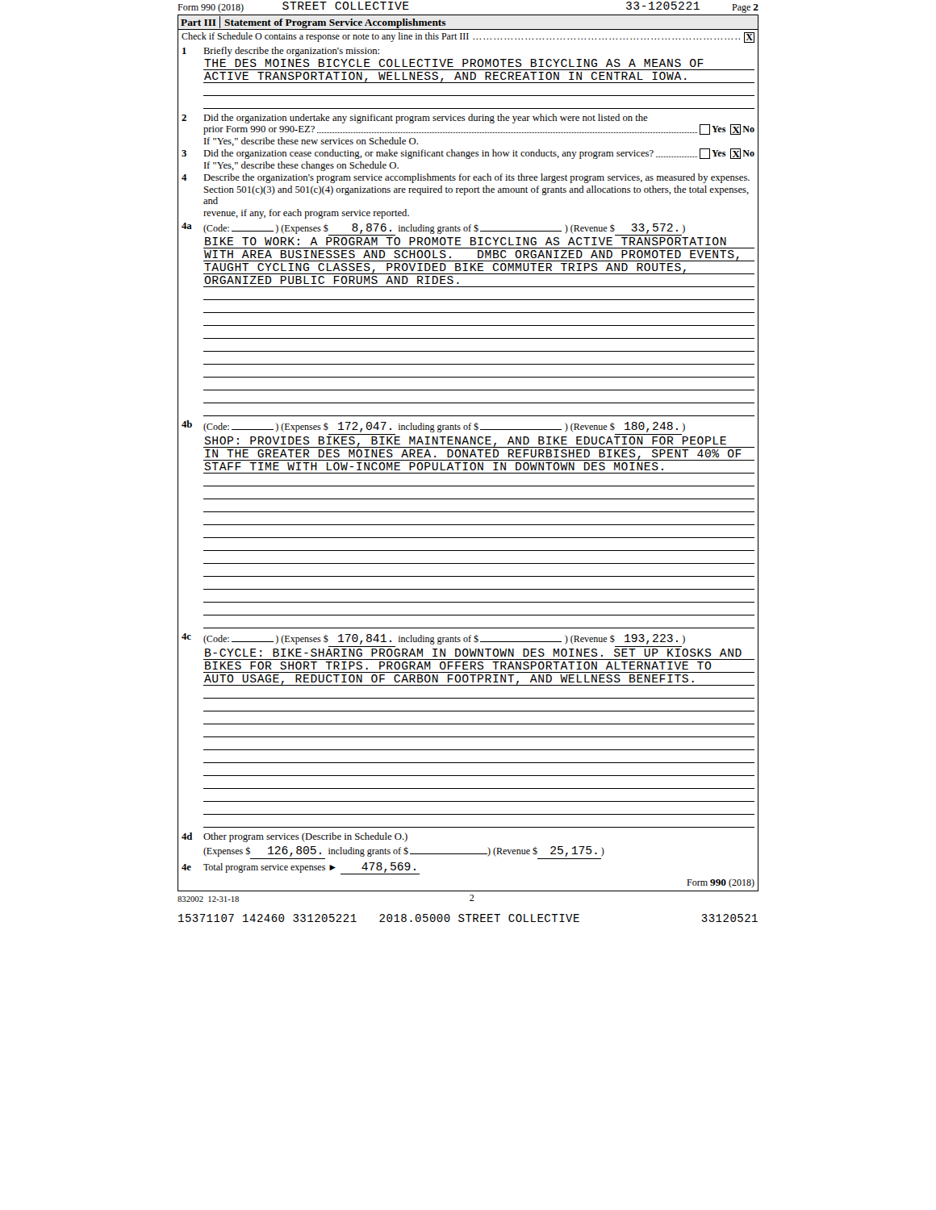Form 990 (2018)
STREET COLLECTIVE
33-1205221
Page 2
Part III Statement of Program Service Accomplishments
Check if Schedule O contains a response or note to any line in this Part III …………………………………………………………………………………………………………………………………
1
Briefly describe the organization's mission:
THE DES MOINES BICYCLE COLLECTIVE PROMOTES BICYCLING AS A MEANS OF
ACTIVE TRANSPORTATION, WELLNESS, AND RECREATION IN CENTRAL IOWA.
2
Did the organization undertake any significant program services during the year which were not listed on the
prior Form 990 or 990-EZ? Yes No
If "Yes," describe these new services on Schedule O.
3
Did the organization cease conducting, or make significant changes in how it conducts, any program services? Yes No
If "Yes," describe these changes on Schedule O.
4
Describe the organization's program service accomplishments for each of its three largest program services, as measured by expenses.
Section 501(c)(3) and 501(c)(4) organizations are required to report the amount of grants and allocations to others, the total expenses, and
revenue, if any, for each program service reported.
4a
(Code: ) (Expenses $ 8,876. including grants of $ ) (Revenue $ 33,572. )
BIKE TO WORK: A PROGRAM TO PROMOTE BICYCLING AS ACTIVE TRANSPORTATION
WITH AREA BUSINESSES AND SCHOOLS. DMBC ORGANIZED AND PROMOTED EVENTS,
TAUGHT CYCLING CLASSES, PROVIDED BIKE COMMUTER TRIPS AND ROUTES,
ORGANIZED PUBLIC FORUMS AND RIDES.
4b
(Code: ) (Expenses $ 172,047. including grants of $ ) (Revenue $ 180,248. )
SHOP: PROVIDES BIKES, BIKE MAINTENANCE, AND BIKE EDUCATION FOR PEOPLE
IN THE GREATER DES MOINES AREA. DONATED REFURBISHED BIKES, SPENT 40% OF
STAFF TIME WITH LOW-INCOME POPULATION IN DOWNTOWN DES MOINES.
4c
(Code: ) (Expenses $ 170,841. including grants of $ ) (Revenue $ 193,223. )
B-CYCLE: BIKE-SHARING PROGRAM IN DOWNTOWN DES MOINES. SET UP KIOSKS AND
BIKES FOR SHORT TRIPS. PROGRAM OFFERS TRANSPORTATION ALTERNATIVE TO
AUTO USAGE, REDUCTION OF CARBON FOOTPRINT, AND WELLNESS BENEFITS.
4d
Other program services (Describe in Schedule O.)
(Expenses $ 126,805. including grants of $ ) (Revenue $ 25,175. )
4e Total program service expenses ► 478,569.
Form 990 (2018)
832002 12-31-18
2
15371107 142460 331205221
2018.05000 STREET COLLECTIVE
33120521